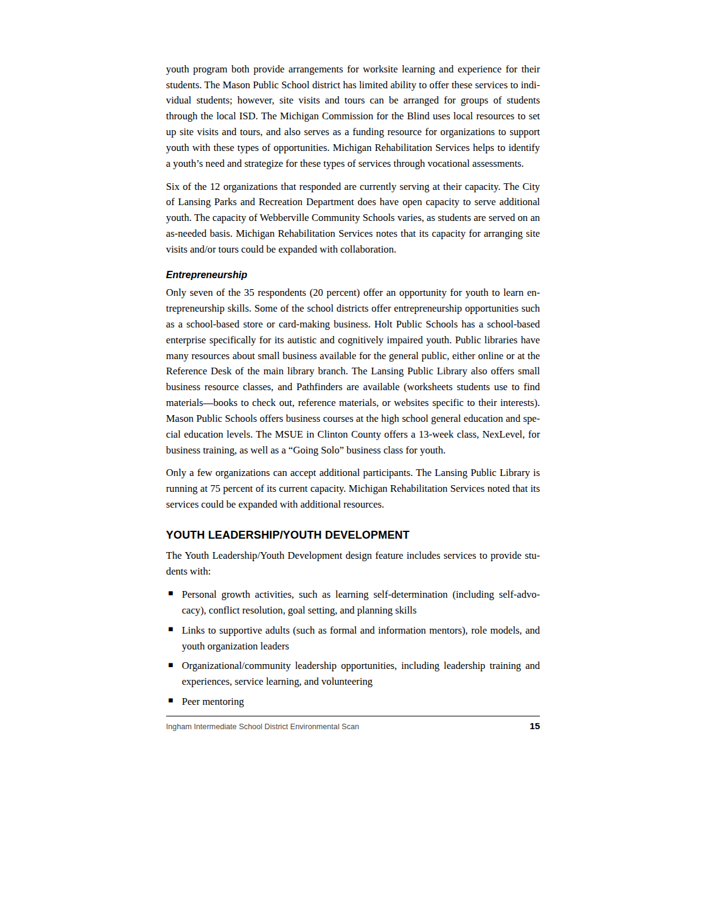youth program both provide arrangements for worksite learning and experience for their students. The Mason Public School district has limited ability to offer these services to individual students; however, site visits and tours can be arranged for groups of students through the local ISD. The Michigan Commission for the Blind uses local resources to set up site visits and tours, and also serves as a funding resource for organizations to support youth with these types of opportunities. Michigan Rehabilitation Services helps to identify a youth’s need and strategize for these types of services through vocational assessments.
Six of the 12 organizations that responded are currently serving at their capacity. The City of Lansing Parks and Recreation Department does have open capacity to serve additional youth. The capacity of Webberville Community Schools varies, as students are served on an as-needed basis. Michigan Rehabilitation Services notes that its capacity for arranging site visits and/or tours could be expanded with collaboration.
Entrepreneurship
Only seven of the 35 respondents (20 percent) offer an opportunity for youth to learn entrepreneurship skills. Some of the school districts offer entrepreneurship opportunities such as a school-based store or card-making business. Holt Public Schools has a school-based enterprise specifically for its autistic and cognitively impaired youth. Public libraries have many resources about small business available for the general public, either online or at the Reference Desk of the main library branch. The Lansing Public Library also offers small business resource classes, and Pathfinders are available (worksheets students use to find materials—books to check out, reference materials, or websites specific to their interests). Mason Public Schools offers business courses at the high school general education and special education levels. The MSUE in Clinton County offers a 13-week class, NexLevel, for business training, as well as a “Going Solo” business class for youth.
Only a few organizations can accept additional participants. The Lansing Public Library is running at 75 percent of its current capacity. Michigan Rehabilitation Services noted that its services could be expanded with additional resources.
Youth Leadership/Youth Development
The Youth Leadership/Youth Development design feature includes services to provide students with:
Personal growth activities, such as learning self-determination (including self-advocacy), conflict resolution, goal setting, and planning skills
Links to supportive adults (such as formal and information mentors), role models, and youth organization leaders
Organizational/community leadership opportunities, including leadership training and experiences, service learning, and volunteering
Peer mentoring
Ingham Intermediate School District Environmental Scan 15